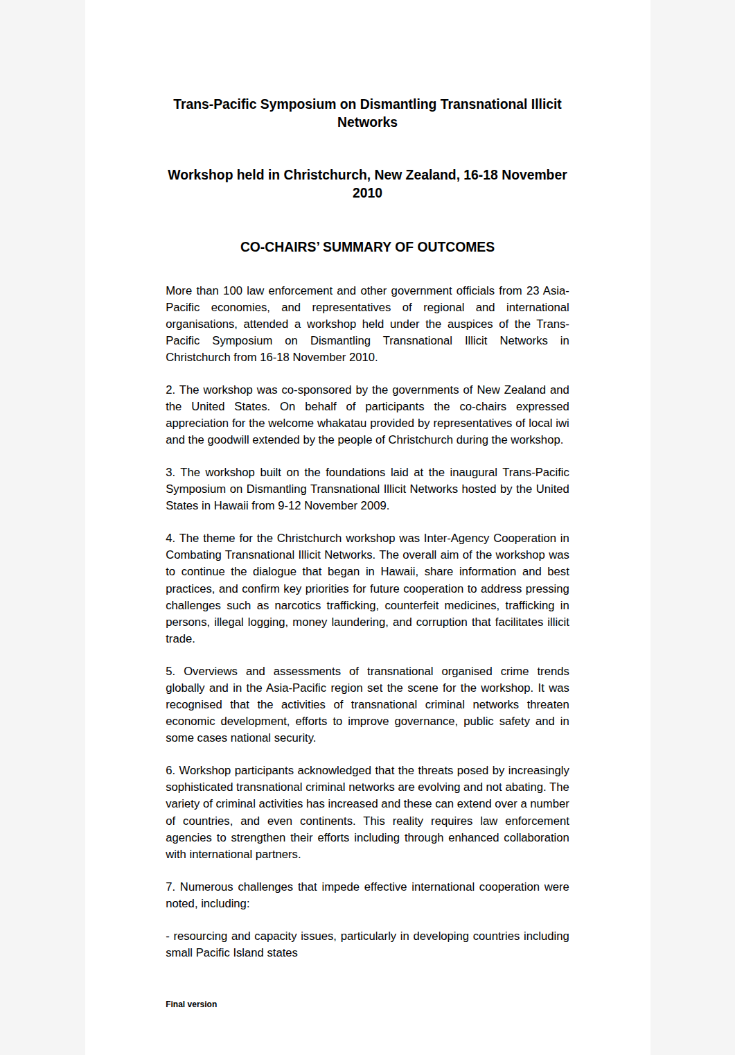Trans-Pacific Symposium on Dismantling Transnational Illicit Networks
Workshop held in Christchurch, New Zealand, 16-18 November 2010
CO-CHAIRS’ SUMMARY OF OUTCOMES
More than 100 law enforcement and other government officials from 23 Asia-Pacific economies, and representatives of regional and international organisations, attended a workshop held under the auspices of the Trans-Pacific Symposium on Dismantling Transnational Illicit Networks in Christchurch from 16-18 November 2010.
2. The workshop was co-sponsored by the governments of New Zealand and the United States. On behalf of participants the co-chairs expressed appreciation for the welcome whakatau provided by representatives of local iwi and the goodwill extended by the people of Christchurch during the workshop.
3. The workshop built on the foundations laid at the inaugural Trans-Pacific Symposium on Dismantling Transnational Illicit Networks hosted by the United States in Hawaii from 9-12 November 2009.
4. The theme for the Christchurch workshop was Inter-Agency Cooperation in Combating Transnational Illicit Networks. The overall aim of the workshop was to continue the dialogue that began in Hawaii, share information and best practices, and confirm key priorities for future cooperation to address pressing challenges such as narcotics trafficking, counterfeit medicines, trafficking in persons, illegal logging, money laundering, and corruption that facilitates illicit trade.
5. Overviews and assessments of transnational organised crime trends globally and in the Asia-Pacific region set the scene for the workshop. It was recognised that the activities of transnational criminal networks threaten economic development, efforts to improve governance, public safety and in some cases national security.
6. Workshop participants acknowledged that the threats posed by increasingly sophisticated transnational criminal networks are evolving and not abating. The variety of criminal activities has increased and these can extend over a number of countries, and even continents. This reality requires law enforcement agencies to strengthen their efforts including through enhanced collaboration with international partners.
7. Numerous challenges that impede effective international cooperation were noted, including:
- resourcing and capacity issues, particularly in developing countries including small Pacific Island states
Final version